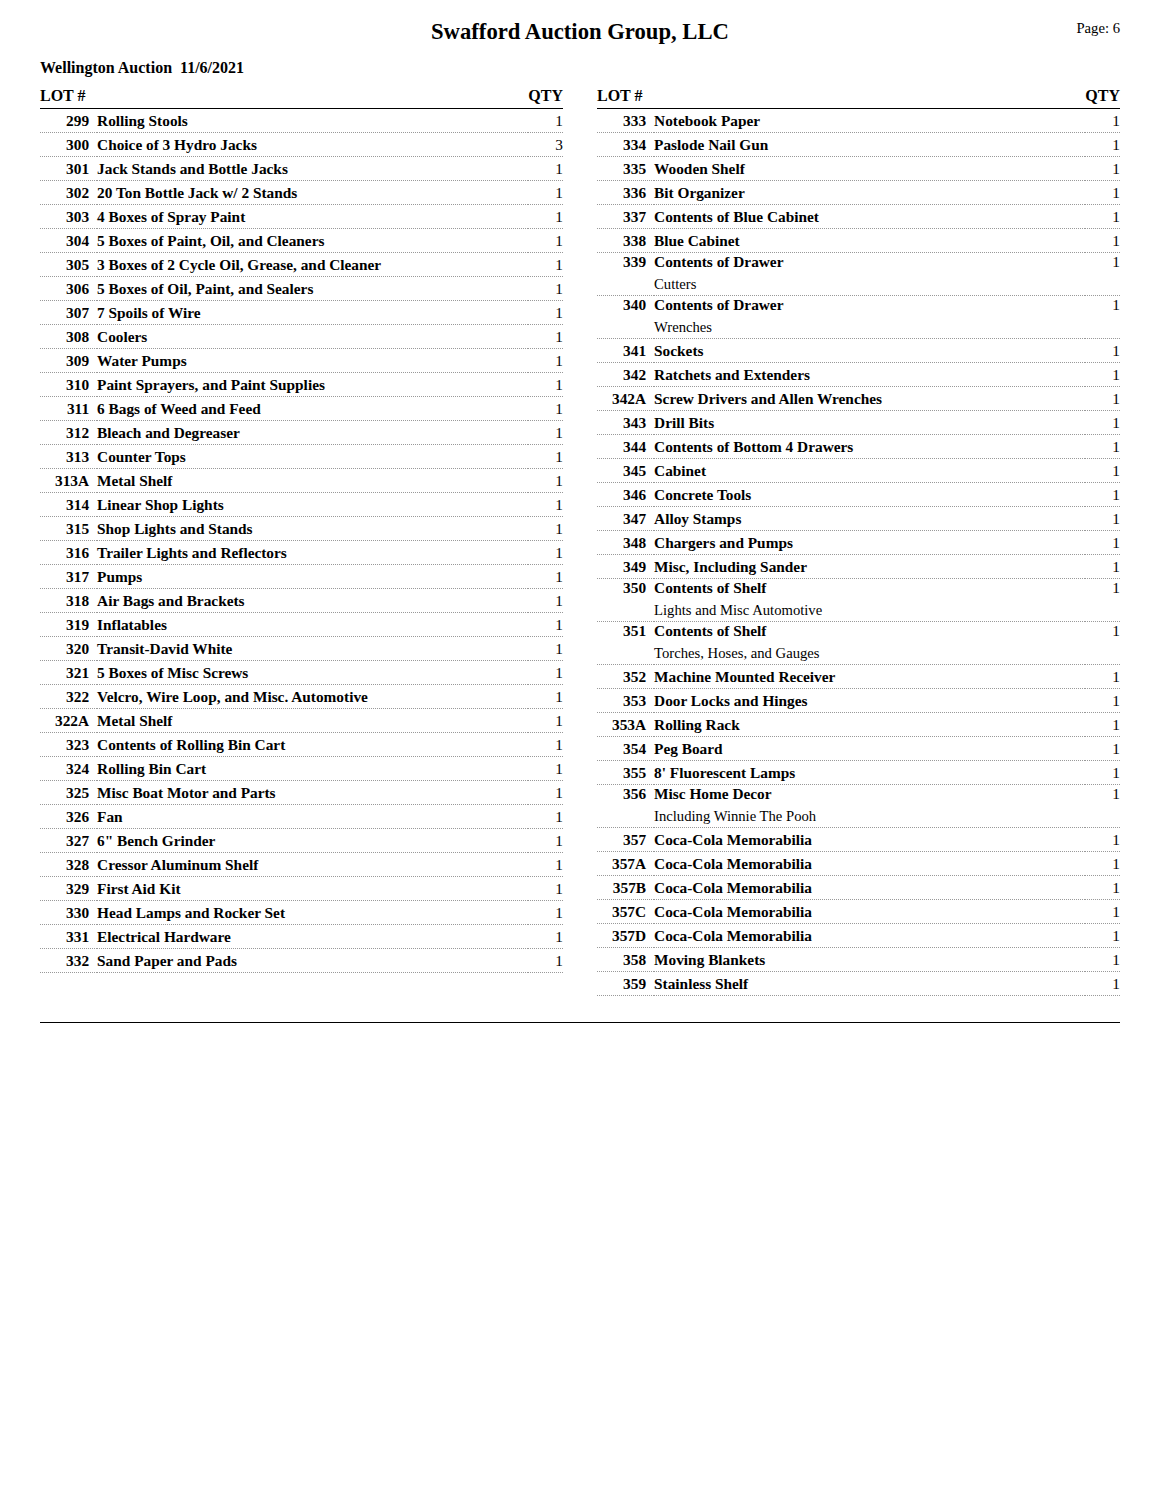Page: 6
Swafford Auction Group, LLC
Wellington Auction 11/6/2021
| LOT # | QTY |
| --- | --- |
| 299 | Rolling Stools | 1 |
| 300 | Choice of 3 Hydro Jacks | 3 |
| 301 | Jack Stands and Bottle Jacks | 1 |
| 302 | 20 Ton Bottle Jack w/ 2 Stands | 1 |
| 303 | 4 Boxes of Spray Paint | 1 |
| 304 | 5 Boxes of Paint, Oil, and Cleaners | 1 |
| 305 | 3 Boxes of 2 Cycle Oil, Grease, and Cleaner | 1 |
| 306 | 5 Boxes of Oil, Paint, and Sealers | 1 |
| 307 | 7 Spoils of Wire | 1 |
| 308 | Coolers | 1 |
| 309 | Water Pumps | 1 |
| 310 | Paint Sprayers, and Paint Supplies | 1 |
| 311 | 6 Bags of Weed and Feed | 1 |
| 312 | Bleach and Degreaser | 1 |
| 313 | Counter Tops | 1 |
| 313A | Metal Shelf | 1 |
| 314 | Linear Shop Lights | 1 |
| 315 | Shop Lights and Stands | 1 |
| 316 | Trailer Lights and Reflectors | 1 |
| 317 | Pumps | 1 |
| 318 | Air Bags and Brackets | 1 |
| 319 | Inflatables | 1 |
| 320 | Transit-David White | 1 |
| 321 | 5 Boxes of Misc Screws | 1 |
| 322 | Velcro, Wire Loop, and Misc. Automotive | 1 |
| 322A | Metal Shelf | 1 |
| 323 | Contents of Rolling Bin Cart | 1 |
| 324 | Rolling Bin Cart | 1 |
| 325 | Misc Boat Motor and Parts | 1 |
| 326 | Fan | 1 |
| 327 | 6" Bench Grinder | 1 |
| 328 | Cressor Aluminum Shelf | 1 |
| 329 | First Aid Kit | 1 |
| 330 | Head Lamps and Rocker Set | 1 |
| 331 | Electrical Hardware | 1 |
| 332 | Sand Paper and Pads | 1 |
| LOT # | QTY |
| --- | --- |
| 333 | Notebook Paper | 1 |
| 334 | Paslode Nail Gun | 1 |
| 335 | Wooden Shelf | 1 |
| 336 | Bit Organizer | 1 |
| 337 | Contents of Blue Cabinet | 1 |
| 338 | Blue Cabinet | 1 |
| 339 | Contents of Drawer | 1 |
| | Cutters | |
| 340 | Contents of Drawer | 1 |
| | Wrenches | |
| 341 | Sockets | 1 |
| 342 | Ratchets and Extenders | 1 |
| 342A | Screw Drivers and Allen Wrenches | 1 |
| 343 | Drill Bits | 1 |
| 344 | Contents of Bottom 4 Drawers | 1 |
| 345 | Cabinet | 1 |
| 346 | Concrete Tools | 1 |
| 347 | Alloy Stamps | 1 |
| 348 | Chargers and Pumps | 1 |
| 349 | Misc, Including Sander | 1 |
| 350 | Contents of Shelf | 1 |
| | Lights and Misc Automotive | |
| 351 | Contents of Shelf | 1 |
| | Torches, Hoses, and Gauges | |
| 352 | Machine Mounted Receiver | 1 |
| 353 | Door Locks and Hinges | 1 |
| 353A | Rolling Rack | 1 |
| 354 | Peg Board | 1 |
| 355 | 8' Fluorescent Lamps | 1 |
| 356 | Misc Home Decor | 1 |
| | Including Winnie The Pooh | |
| 357 | Coca-Cola Memorabilia | 1 |
| 357A | Coca-Cola Memorabilia | 1 |
| 357B | Coca-Cola Memorabilia | 1 |
| 357C | Coca-Cola Memorabilia | 1 |
| 357D | Coca-Cola Memorabilia | 1 |
| 358 | Moving Blankets | 1 |
| 359 | Stainless Shelf | 1 |